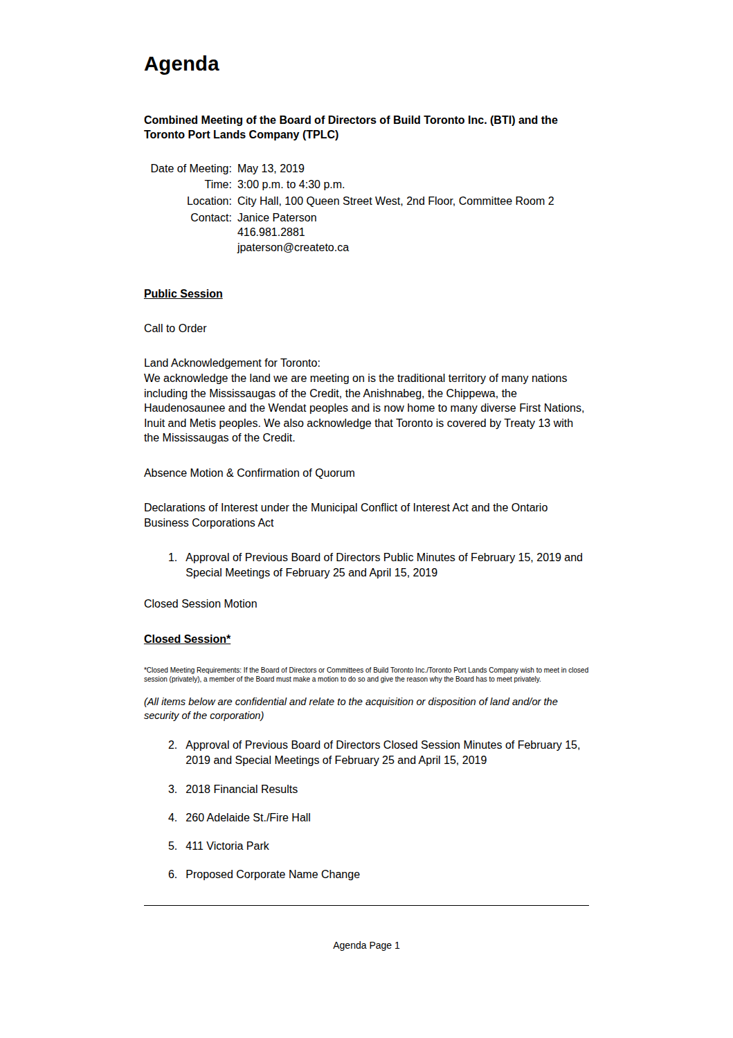Agenda
Combined Meeting of the Board of Directors of Build Toronto Inc. (BTI) and the Toronto Port Lands Company (TPLC)
| Date of Meeting: | May 13, 2019 |
| Time: | 3:00 p.m. to 4:30 p.m. |
| Location: | City Hall, 100 Queen Street West, 2nd Floor, Committee Room 2 |
| Contact: | Janice Paterson 416.981.2881 jpaterson@createto.ca |
Public Session
Call to Order
Land Acknowledgement for Toronto:
We acknowledge the land we are meeting on is the traditional territory of many nations including the Mississaugas of the Credit, the Anishnabeg, the Chippewa, the Haudenosaunee and the Wendat peoples and is now home to many diverse First Nations, Inuit and Metis peoples. We also acknowledge that Toronto is covered by Treaty 13 with the Mississaugas of the Credit.
Absence Motion & Confirmation of Quorum
Declarations of Interest under the Municipal Conflict of Interest Act and the Ontario Business Corporations Act
Approval of Previous Board of Directors Public Minutes of February 15, 2019 and Special Meetings of February 25 and April 15, 2019
Closed Session Motion
Closed Session*
*Closed Meeting Requirements: If the Board of Directors or Committees of Build Toronto Inc./Toronto Port Lands Company wish to meet in closed session (privately), a member of the Board must make a motion to do so and give the reason why the Board has to meet privately.
(All items below are confidential and relate to the acquisition or disposition of land and/or the security of the corporation)
Approval of Previous Board of Directors Closed Session Minutes of February 15, 2019 and Special Meetings of February 25 and April 15, 2019
2018 Financial Results
260 Adelaide St./Fire Hall
411 Victoria Park
Proposed Corporate Name Change
Agenda Page 1